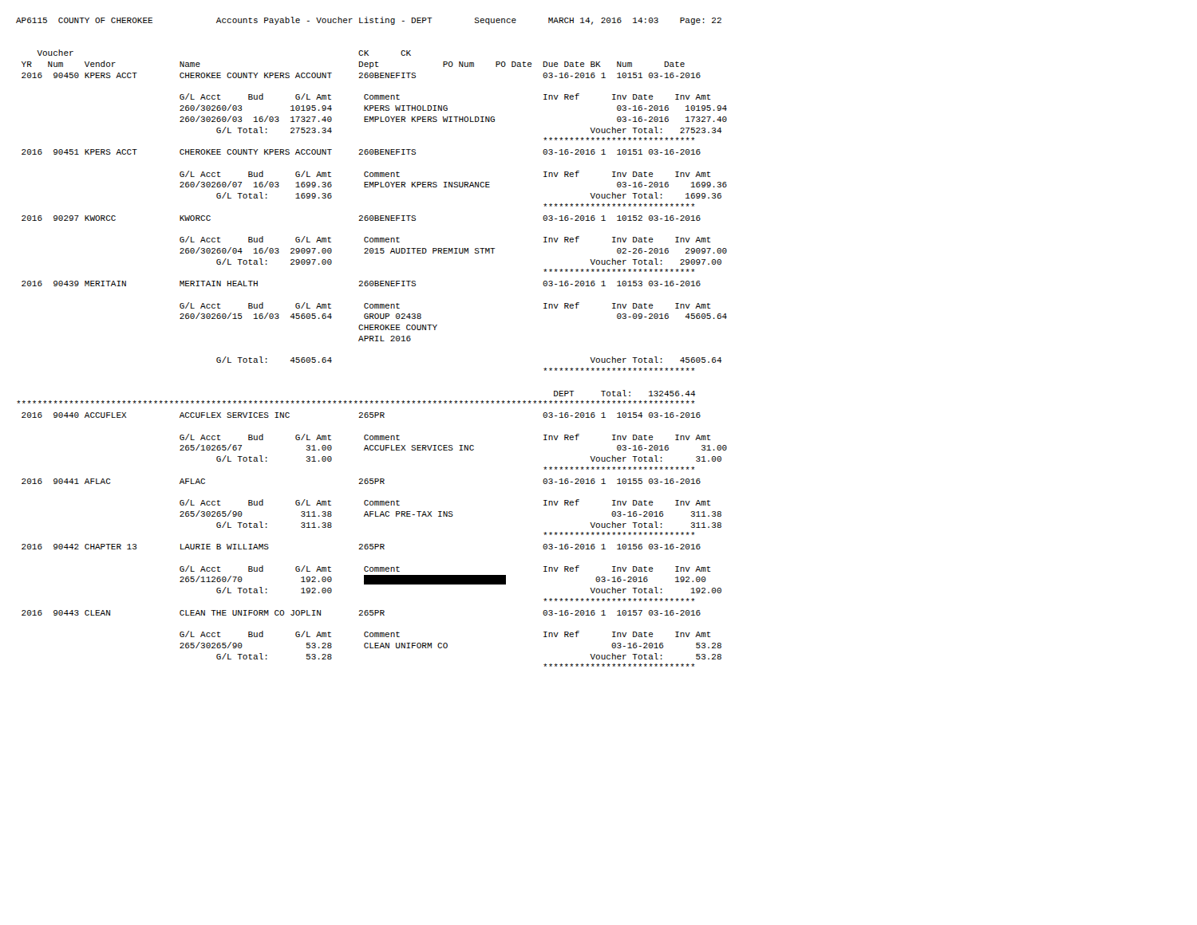AP6115  COUNTY OF CHEROKEE            Accounts Payable - Voucher Listing - DEPT        Sequence      MARCH 14, 2016  14:03    Page: 22


    Voucher                                                      CK      CK
 YR   Num    Vendor            Name                              Dept            PO Num    PO Date  Due Date BK   Num      Date
 2016  90450 KPERS ACCT        CHEROKEE COUNTY KPERS ACCOUNT     260BENEFITS                        03-16-2016 1  10151 03-16-2016

                               G/L Acct     Bud      G/L Amt      Comment                           Inv Ref      Inv Date    Inv Amt
                               260/30260/03         10195.94      KPERS WITHOLDING                                03-16-2016   10195.94
                               260/30260/03  16/03  17327.40      EMPLOYER KPERS WITHOLDING                       03-16-2016   17327.40
                                      G/L Total:    27523.34                                                 Voucher Total:   27523.34
                                                                                                    *****************************
 2016  90451 KPERS ACCT        CHEROKEE COUNTY KPERS ACCOUNT     260BENEFITS                        03-16-2016 1  10151 03-16-2016

                               G/L Acct     Bud      G/L Amt      Comment                           Inv Ref      Inv Date    Inv Amt
                               260/30260/07  16/03   1699.36      EMPLOYER KPERS INSURANCE                        03-16-2016    1699.36
                                      G/L Total:     1699.36                                                 Voucher Total:    1699.36
                                                                                                    *****************************
 2016  90297 KWORCC            KWORCC                            260BENEFITS                        03-16-2016 1  10152 03-16-2016

                               G/L Acct     Bud      G/L Amt      Comment                           Inv Ref      Inv Date    Inv Amt
                               260/30260/04  16/03  29097.00      2015 AUDITED PREMIUM STMT                       02-26-2016   29097.00
                                      G/L Total:    29097.00                                                 Voucher Total:   29097.00
                                                                                                    *****************************
 2016  90439 MERITAIN          MERITAIN HEALTH                   260BENEFITS                        03-16-2016 1  10153 03-16-2016

                               G/L Acct     Bud      G/L Amt      Comment                           Inv Ref      Inv Date    Inv Amt
                               260/30260/15  16/03  45605.64      GROUP 02438                                     03-09-2016   45605.64
                                                                 CHEROKEE COUNTY
                                                                 APRIL 2016

                                      G/L Total:    45605.64                                                 Voucher Total:   45605.64
                                                                                                    *****************************

                                                                                                      DEPT     Total:   132456.44
*********************************************************************************************************************************
 2016  90440 ACCUFLEX          ACCUFLEX SERVICES INC             265PR                              03-16-2016 1  10154 03-16-2016

                               G/L Acct     Bud      G/L Amt      Comment                           Inv Ref      Inv Date    Inv Amt
                               265/10265/67            31.00      ACCUFLEX SERVICES INC                           03-16-2016      31.00
                                      G/L Total:       31.00                                                 Voucher Total:      31.00
                                                                                                    *****************************
 2016  90441 AFLAC             AFLAC                             265PR                              03-16-2016 1  10155 03-16-2016

                               G/L Acct     Bud      G/L Amt      Comment                           Inv Ref      Inv Date    Inv Amt
                               265/30265/90           311.38      AFLAC PRE-TAX INS                              03-16-2016     311.38
                                      G/L Total:      311.38                                                 Voucher Total:     311.38
                                                                                                    *****************************
 2016  90442 CHAPTER 13        LAURIE B WILLIAMS                 265PR                              03-16-2016 1  10156 03-16-2016

                               G/L Acct     Bud      G/L Amt      Comment                           Inv Ref      Inv Date    Inv Amt
                               265/11260/70           192.00      XXXXXXXXXXXXXX  XXXXXXXXXXX                 03-16-2016     192.00
                                      G/L Total:      192.00                                                 Voucher Total:     192.00
                                                                                                    *****************************
 2016  90443 CLEAN             CLEAN THE UNIFORM CO JOPLIN       265PR                              03-16-2016 1  10157 03-16-2016

                               G/L Acct     Bud      G/L Amt      Comment                           Inv Ref      Inv Date    Inv Amt
                               265/30265/90            53.28      CLEAN UNIFORM CO                               03-16-2016      53.28
                                      G/L Total:       53.28                                                 Voucher Total:      53.28
                                                                                                    *****************************